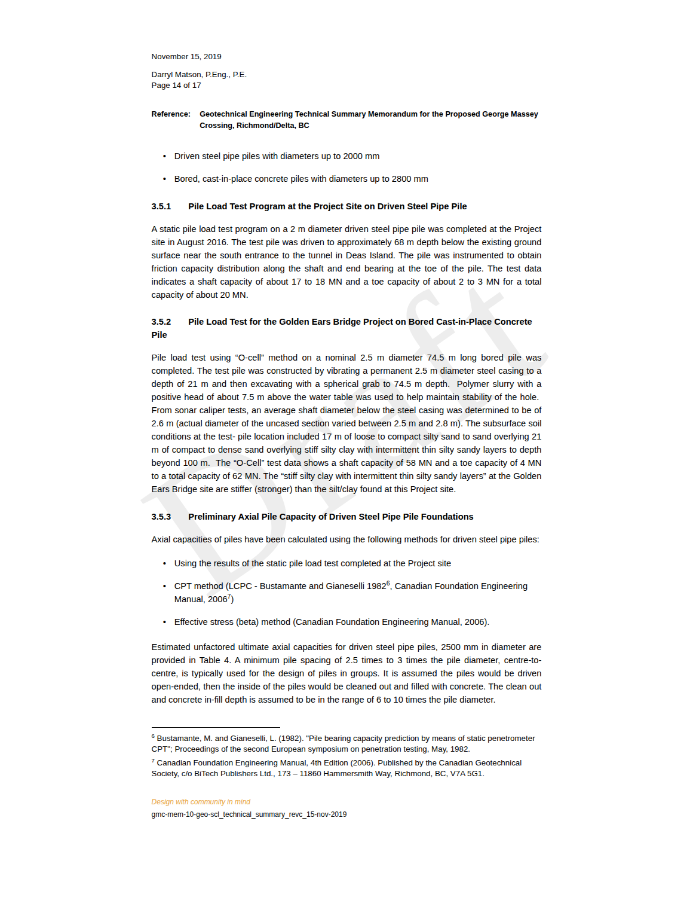Draft
November 15, 2019
Darryl Matson, P.Eng., P.E.
Page 14 of 17
| Reference: | Geotechnical Engineering Technical Summary Memorandum for the Proposed George Massey Crossing, Richmond/Delta, BC |
Driven steel pipe piles with diameters up to 2000 mm
Bored, cast-in-place concrete piles with diameters up to 2800 mm
3.5.1 Pile Load Test Program at the Project Site on Driven Steel Pipe Pile
A static pile load test program on a 2 m diameter driven steel pipe pile was completed at the Project site in August 2016. The test pile was driven to approximately 68 m depth below the existing ground surface near the south entrance to the tunnel in Deas Island. The pile was instrumented to obtain friction capacity distribution along the shaft and end bearing at the toe of the pile. The test data indicates a shaft capacity of about 17 to 18 MN and a toe capacity of about 2 to 3 MN for a total capacity of about 20 MN.
3.5.2 Pile Load Test for the Golden Ears Bridge Project on Bored Cast-in-Place Concrete Pile
Pile load test using “O-cell” method on a nominal 2.5 m diameter 74.5 m long bored pile was completed. The test pile was constructed by vibrating a permanent 2.5 m diameter steel casing to a depth of 21 m and then excavating with a spherical grab to 74.5 m depth. Polymer slurry with a positive head of about 7.5 m above the water table was used to help maintain stability of the hole. From sonar caliper tests, an average shaft diameter below the steel casing was determined to be of 2.6 m (actual diameter of the uncased section varied between 2.5 m and 2.8 m). The subsurface soil conditions at the test- pile location included 17 m of loose to compact silty sand to sand overlying 21 m of compact to dense sand overlying stiff silty clay with intermittent thin silty sandy layers to depth beyond 100 m. The “O-Cell” test data shows a shaft capacity of 58 MN and a toe capacity of 4 MN to a total capacity of 62 MN. The “stiff silty clay with intermittent thin silty sandy layers” at the Golden Ears Bridge site are stiffer (stronger) than the silt/clay found at this Project site.
3.5.3 Preliminary Axial Pile Capacity of Driven Steel Pipe Pile Foundations
Axial capacities of piles have been calculated using the following methods for driven steel pipe piles:
Using the results of the static pile load test completed at the Project site
CPT method (LCPC - Bustamante and Gianeselli 19826, Canadian Foundation Engineering Manual, 20067)
Effective stress (beta) method (Canadian Foundation Engineering Manual, 2006).
Estimated unfactored ultimate axial capacities for driven steel pipe piles, 2500 mm in diameter are provided in Table 4. A minimum pile spacing of 2.5 times to 3 times the pile diameter, centre-to-centre, is typically used for the design of piles in groups. It is assumed the piles would be driven open-ended, then the inside of the piles would be cleaned out and filled with concrete. The clean out and concrete in-fill depth is assumed to be in the range of 6 to 10 times the pile diameter.
6 Bustamante, M. and Gianeselli, L. (1982). "Pile bearing capacity prediction by means of static penetrometer CPT"; Proceedings of the second European symposium on penetration testing, May, 1982.
7 Canadian Foundation Engineering Manual, 4th Edition (2006). Published by the Canadian Geotechnical Society, c/o BiTech Publishers Ltd., 173 – 11860 Hammersmith Way, Richmond, BC, V7A 5G1.
Design with community in mind
gmc-mem-10-geo-scl_technical_summary_revc_15-nov-2019